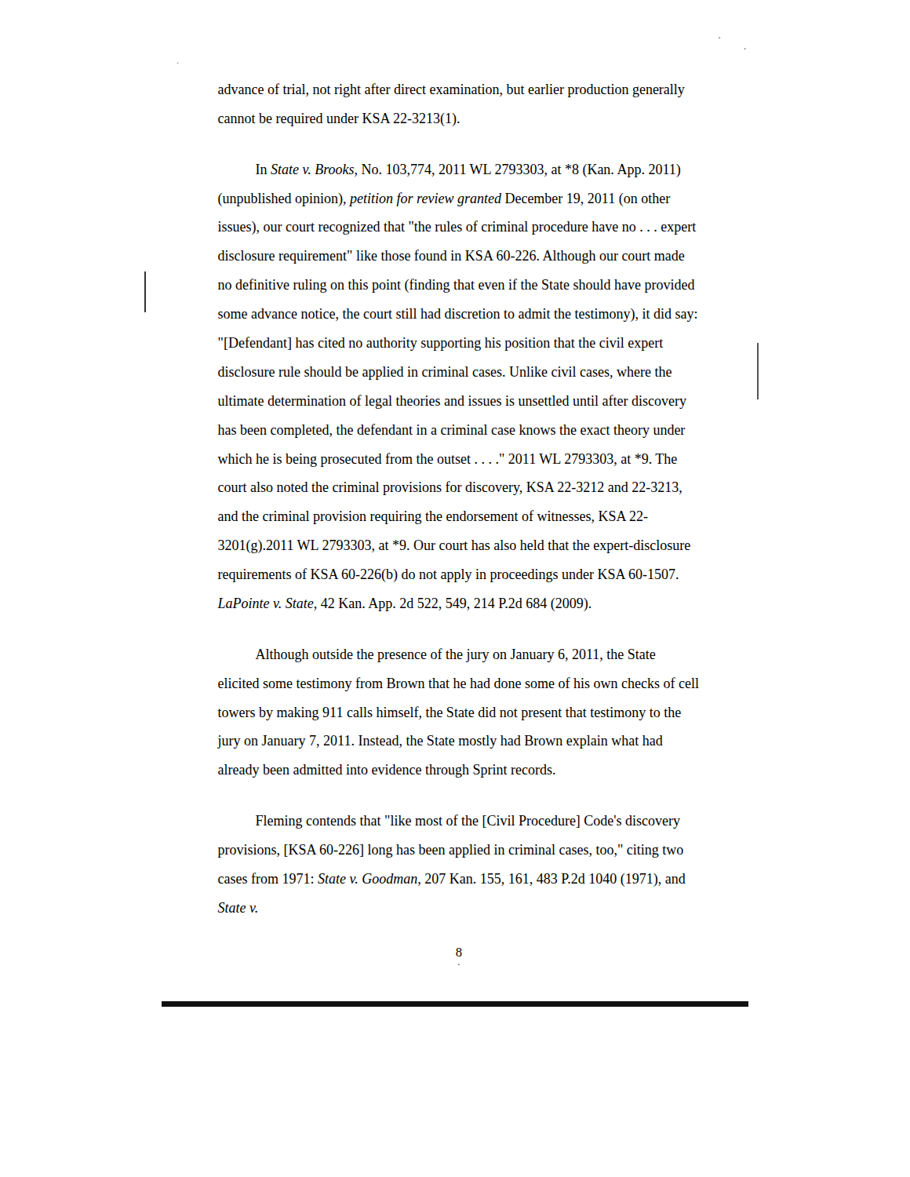.
.
.
advance of trial, not right after direct examination, but earlier production generally cannot be required under KSA 22-3213(1).
In State v. Brooks, No. 103,774, 2011 WL 2793303, at *8 (Kan. App. 2011) (unpublished opinion), petition for review granted December 19, 2011 (on other issues), our court recognized that "the rules of criminal procedure have no . . . expert disclosure requirement" like those found in KSA 60-226. Although our court made no definitive ruling on this point (finding that even if the State should have provided some advance notice, the court still had discretion to admit the testimony), it did say: "[Defendant] has cited no authority supporting his position that the civil expert disclosure rule should be applied in criminal cases. Unlike civil cases, where the ultimate determination of legal theories and issues is unsettled until after discovery has been completed, the defendant in a criminal case knows the exact theory under which he is being prosecuted from the outset . . . ." 2011 WL 2793303, at *9. The court also noted the criminal provisions for discovery, KSA 22-3212 and 22-3213, and the criminal provision requiring the endorsement of witnesses, KSA 22-3201(g).2011 WL 2793303, at *9. Our court has also held that the expert-disclosure requirements of KSA 60-226(b) do not apply in proceedings under KSA 60-1507. LaPointe v. State, 42 Kan. App. 2d 522, 549, 214 P.2d 684 (2009).
Although outside the presence of the jury on January 6, 2011, the State elicited some testimony from Brown that he had done some of his own checks of cell towers by making 911 calls himself, the State did not present that testimony to the jury on January 7, 2011. Instead, the State mostly had Brown explain what had already been admitted into evidence through Sprint records.
Fleming contends that "like most of the [Civil Procedure] Code's discovery provisions, [KSA 60-226] long has been applied in criminal cases, too," citing two cases from 1971: State v. Goodman, 207 Kan. 155, 161, 483 P.2d 1040 (1971), and State v.
8
.